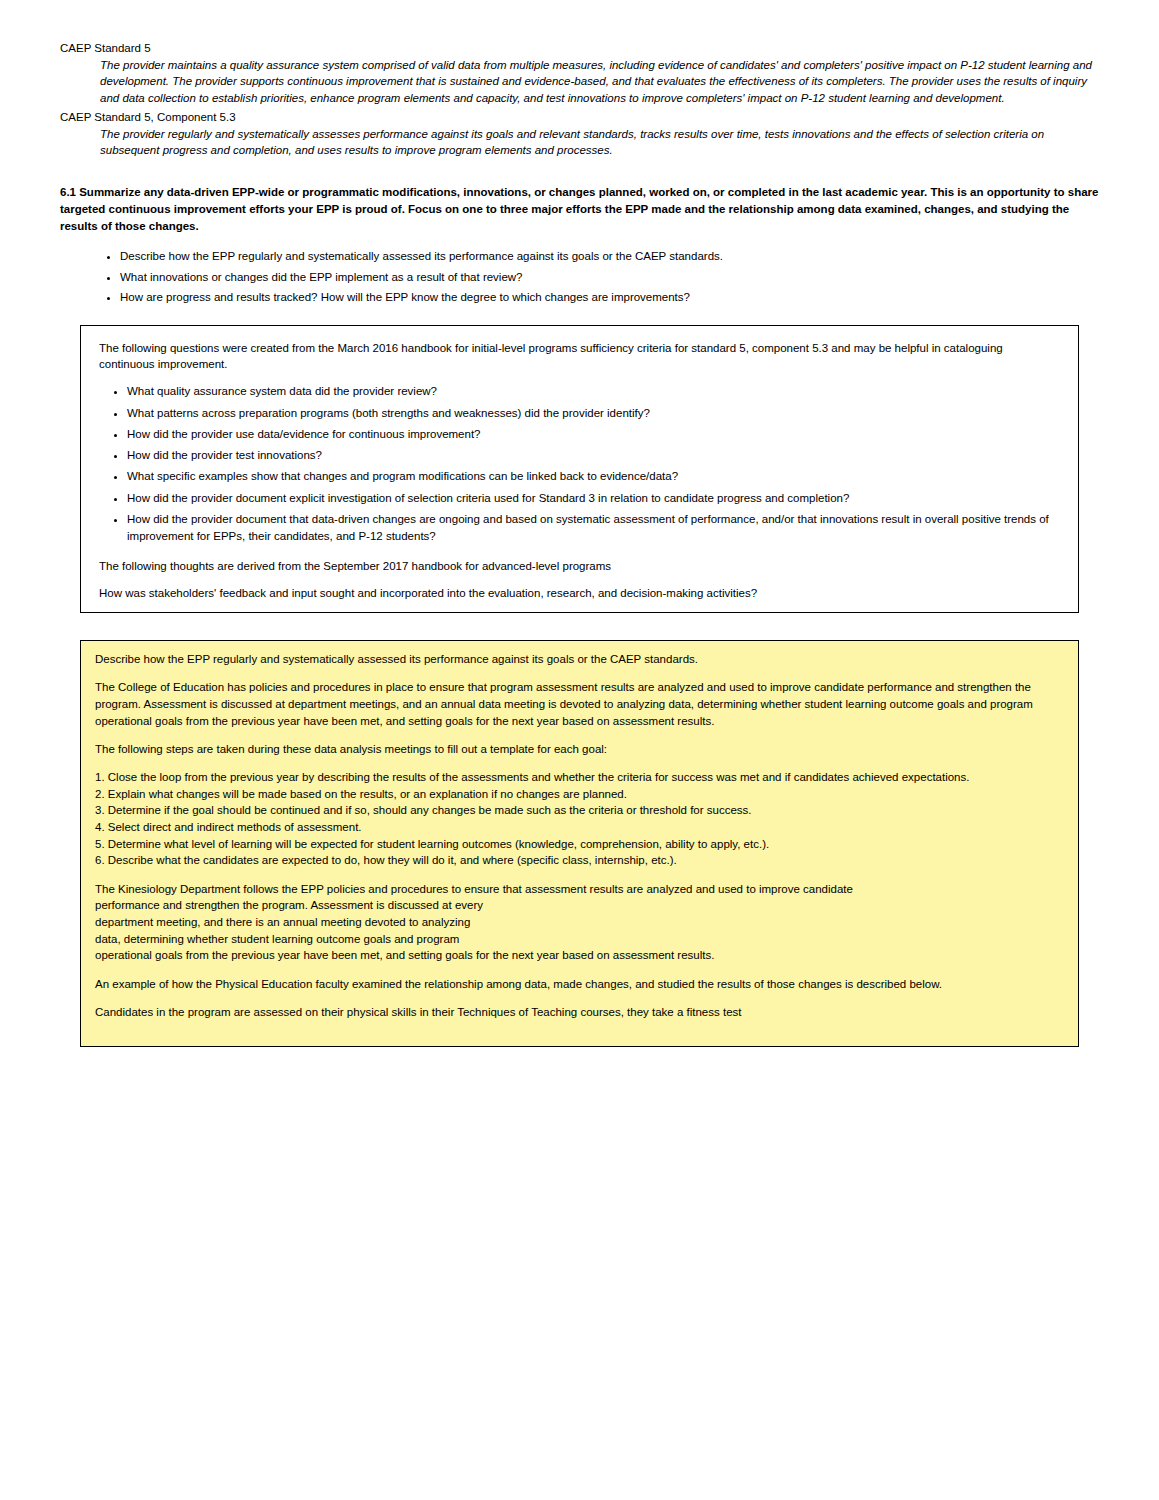CAEP Standard 5
The provider maintains a quality assurance system comprised of valid data from multiple measures, including evidence of candidates' and completers' positive impact on P-12 student learning and development. The provider supports continuous improvement that is sustained and evidence-based, and that evaluates the effectiveness of its completers. The provider uses the results of inquiry and data collection to establish priorities, enhance program elements and capacity, and test innovations to improve completers' impact on P-12 student learning and development.
CAEP Standard 5, Component 5.3
The provider regularly and systematically assesses performance against its goals and relevant standards, tracks results over time, tests innovations and the effects of selection criteria on subsequent progress and completion, and uses results to improve program elements and processes.
6.1 Summarize any data-driven EPP-wide or programmatic modifications, innovations, or changes planned, worked on, or completed in the last academic year. This is an opportunity to share targeted continuous improvement efforts your EPP is proud of. Focus on one to three major efforts the EPP made and the relationship among data examined, changes, and studying the results of those changes.
Describe how the EPP regularly and systematically assessed its performance against its goals or the CAEP standards.
What innovations or changes did the EPP implement as a result of that review?
How are progress and results tracked? How will the EPP know the degree to which changes are improvements?
The following questions were created from the March 2016 handbook for initial-level programs sufficiency criteria for standard 5, component 5.3 and may be helpful in cataloguing continuous improvement.
What quality assurance system data did the provider review?
What patterns across preparation programs (both strengths and weaknesses) did the provider identify?
How did the provider use data/evidence for continuous improvement?
How did the provider test innovations?
What specific examples show that changes and program modifications can be linked back to evidence/data?
How did the provider document explicit investigation of selection criteria used for Standard 3 in relation to candidate progress and completion?
How did the provider document that data-driven changes are ongoing and based on systematic assessment of performance, and/or that innovations result in overall positive trends of improvement for EPPs, their candidates, and P-12 students?
The following thoughts are derived from the September 2017 handbook for advanced-level programs
How was stakeholders' feedback and input sought and incorporated into the evaluation, research, and decision-making activities?
Describe how the EPP regularly and systematically assessed its performance against its goals or the CAEP standards.
The College of Education has policies and procedures in place to ensure that program assessment results are analyzed and used to improve candidate performance and strengthen the program. Assessment is discussed at department meetings, and an annual data meeting is devoted to analyzing data, determining whether student learning outcome goals and program operational goals from the previous year have been met, and setting goals for the next year based on assessment results.
The following steps are taken during these data analysis meetings to fill out a template for each goal:
1. Close the loop from the previous year by describing the results of the assessments and whether the criteria for success was met and if candidates achieved expectations.
2. Explain what changes will be made based on the results, or an explanation if no changes are planned.
3. Determine if the goal should be continued and if so, should any changes be made such as the criteria or threshold for success.
4. Select direct and indirect methods of assessment.
5. Determine what level of learning will be expected for student learning outcomes (knowledge, comprehension, ability to apply, etc.).
6. Describe what the candidates are expected to do, how they will do it, and where (specific class, internship, etc.).
The Kinesiology Department follows the EPP policies and procedures to ensure that assessment results are analyzed and used to improve candidate
performance and strengthen the program. Assessment is discussed at every
department meeting, and there is an annual meeting devoted to analyzing
data, determining whether student learning outcome goals and program
operational goals from the previous year have been met, and setting goals for the next year based on assessment results.
An example of how the Physical Education faculty examined the relationship among data, made changes, and studied the results of those changes is described below.
Candidates in the program are assessed on their physical skills in their Techniques of Teaching courses, they take a fitness test